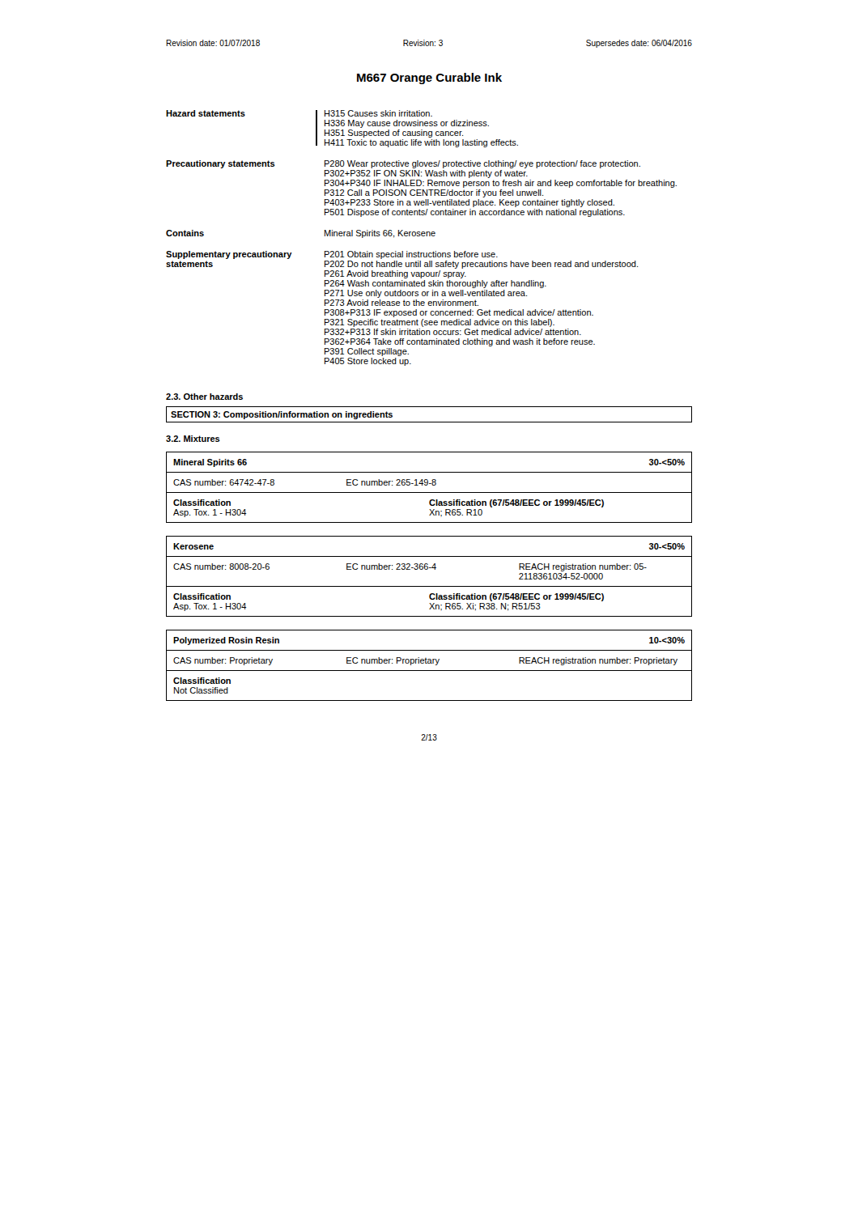Revision date: 01/07/2018
Revision: 3
Supersedes date: 06/04/2016
M667 Orange Curable Ink
| Hazard statements | H315 Causes skin irritation. H336 May cause drowsiness or dizziness. H351 Suspected of causing cancer. H411 Toxic to aquatic life with long lasting effects. |
| Precautionary statements | P280 Wear protective gloves/ protective clothing/ eye protection/ face protection. P302+P352 IF ON SKIN: Wash with plenty of water. P304+P340 IF INHALED: Remove person to fresh air and keep comfortable for breathing. P312 Call a POISON CENTRE/doctor if you feel unwell. P403+P233 Store in a well-ventilated place. Keep container tightly closed. P501 Dispose of contents/ container in accordance with national regulations. |
| Contains | Mineral Spirits 66, Kerosene |
| Supplementary precautionary statements | P201 Obtain special instructions before use. P202 Do not handle until all safety precautions have been read and understood. P261 Avoid breathing vapour/ spray. P264 Wash contaminated skin thoroughly after handling. P271 Use only outdoors or in a well-ventilated area. P273 Avoid release to the environment. P308+P313 IF exposed or concerned: Get medical advice/ attention. P321 Specific treatment (see medical advice on this label). P332+P313 If skin irritation occurs: Get medical advice/ attention. P362+P364 Take off contaminated clothing and wash it before reuse. P391 Collect spillage. P405 Store locked up. |
2.3. Other hazards
SECTION 3: Composition/information on ingredients
3.2. Mixtures
Mineral Spirits 66
30-<50%
CAS number: 64742-47-8
EC number: 265-149-8
Classification
Asp. Tox. 1 - H304
Classification (67/548/EEC or 1999/45/EC)
Xn; R65. R10
Kerosene
30-<50%
CAS number: 8008-20-6
EC number: 232-366-4
REACH registration number: 05-2118361034-52-0000
Classification
Asp. Tox. 1 - H304
Classification (67/548/EEC or 1999/45/EC)
Xn; R65. Xi; R38. N; R51/53
Polymerized Rosin Resin
10-<30%
CAS number: Proprietary
EC number: Proprietary
REACH registration number: Proprietary
Classification
Not Classified
2/13